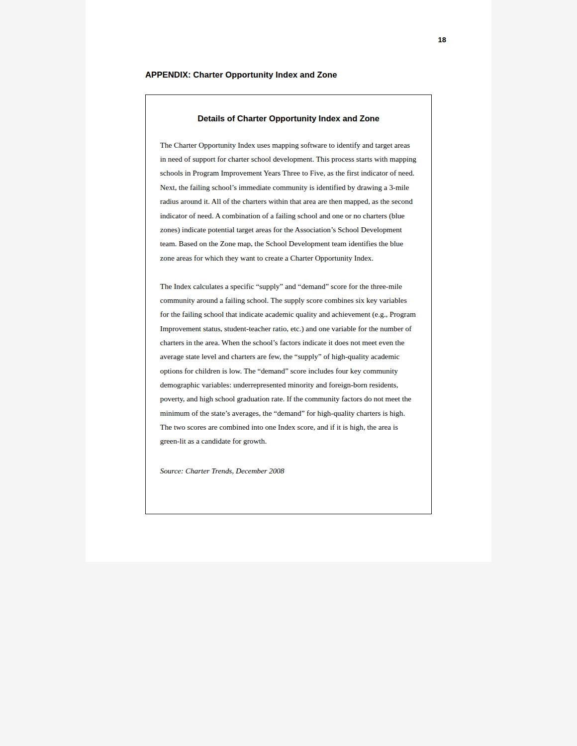18
APPENDIX: Charter Opportunity Index and Zone
Details of Charter Opportunity Index and Zone
The Charter Opportunity Index uses mapping software to identify and target areas in need of support for charter school development. This process starts with mapping schools in Program Improvement Years Three to Five, as the first indicator of need. Next, the failing school’s immediate community is identified by drawing a 3-mile radius around it. All of the charters within that area are then mapped, as the second indicator of need. A combination of a failing school and one or no charters (blue zones) indicate potential target areas for the Association’s School Development team. Based on the Zone map, the School Development team identifies the blue zone areas for which they want to create a Charter Opportunity Index.
The Index calculates a specific “supply” and “demand” score for the three-mile community around a failing school. The supply score combines six key variables for the failing school that indicate academic quality and achievement (e.g., Program Improvement status, student-teacher ratio, etc.) and one variable for the number of charters in the area. When the school’s factors indicate it does not meet even the average state level and charters are few, the “supply” of high-quality academic options for children is low. The “demand” score includes four key community demographic variables: underrepresented minority and foreign-born residents, poverty, and high school graduation rate. If the community factors do not meet the minimum of the state’s averages, the “demand” for high-quality charters is high. The two scores are combined into one Index score, and if it is high, the area is green-lit as a candidate for growth.
Source: Charter Trends, December 2008